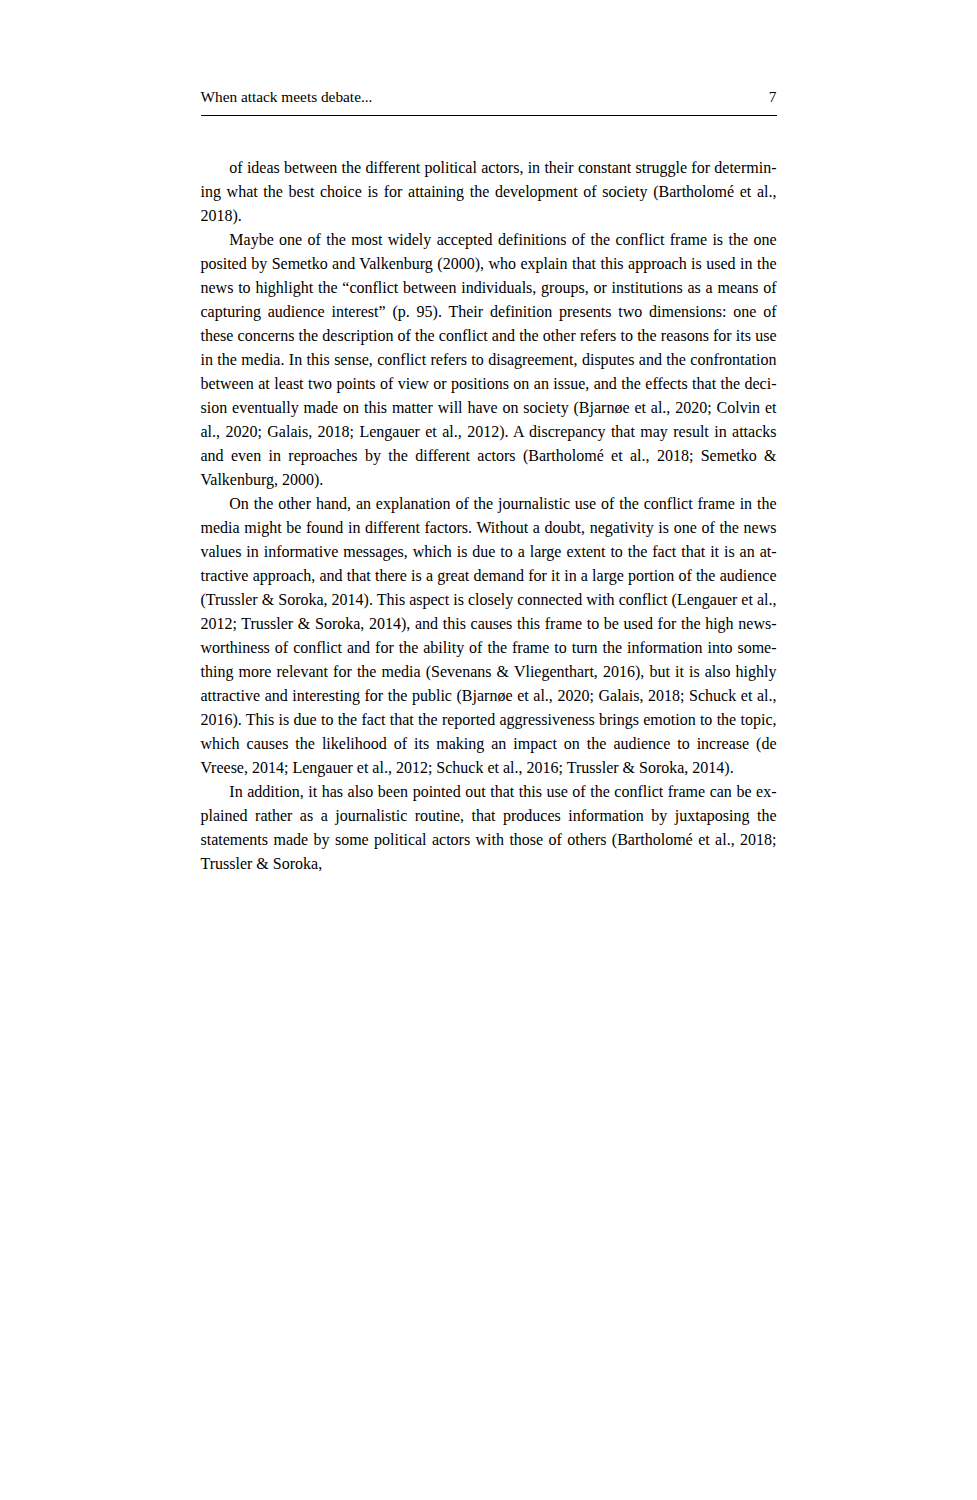When attack meets debate... 7
of ideas between the different political actors, in their constant struggle for determining what the best choice is for attaining the development of society (Bartholomé et al., 2018).
Maybe one of the most widely accepted definitions of the conflict frame is the one posited by Semetko and Valkenburg (2000), who explain that this approach is used in the news to highlight the “conflict between individuals, groups, or institutions as a means of capturing audience interest” (p. 95). Their definition presents two dimensions: one of these concerns the description of the conflict and the other refers to the reasons for its use in the media. In this sense, conflict refers to disagreement, disputes and the confrontation between at least two points of view or positions on an issue, and the effects that the decision eventually made on this matter will have on society (Bjarnøe et al., 2020; Colvin et al., 2020; Galais, 2018; Lengauer et al., 2012). A discrepancy that may result in attacks and even in reproaches by the different actors (Bartholomé et al., 2018; Semetko & Valkenburg, 2000).
On the other hand, an explanation of the journalistic use of the conflict frame in the media might be found in different factors. Without a doubt, negativity is one of the news values in informative messages, which is due to a large extent to the fact that it is an attractive approach, and that there is a great demand for it in a large portion of the audience (Trussler & Soroka, 2014). This aspect is closely connected with conflict (Lengauer et al., 2012; Trussler & Soroka, 2014), and this causes this frame to be used for the high newsworthiness of conflict and for the ability of the frame to turn the information into something more relevant for the media (Sevenans & Vliegenthart, 2016), but it is also highly attractive and interesting for the public (Bjarnøe et al., 2020; Galais, 2018; Schuck et al., 2016). This is due to the fact that the reported aggressiveness brings emotion to the topic, which causes the likelihood of its making an impact on the audience to increase (de Vreese, 2014; Lengauer et al., 2012; Schuck et al., 2016; Trussler & Soroka, 2014).
In addition, it has also been pointed out that this use of the conflict frame can be explained rather as a journalistic routine, that produces information by juxtaposing the statements made by some political actors with those of others (Bartholomé et al., 2018; Trussler & Soroka,